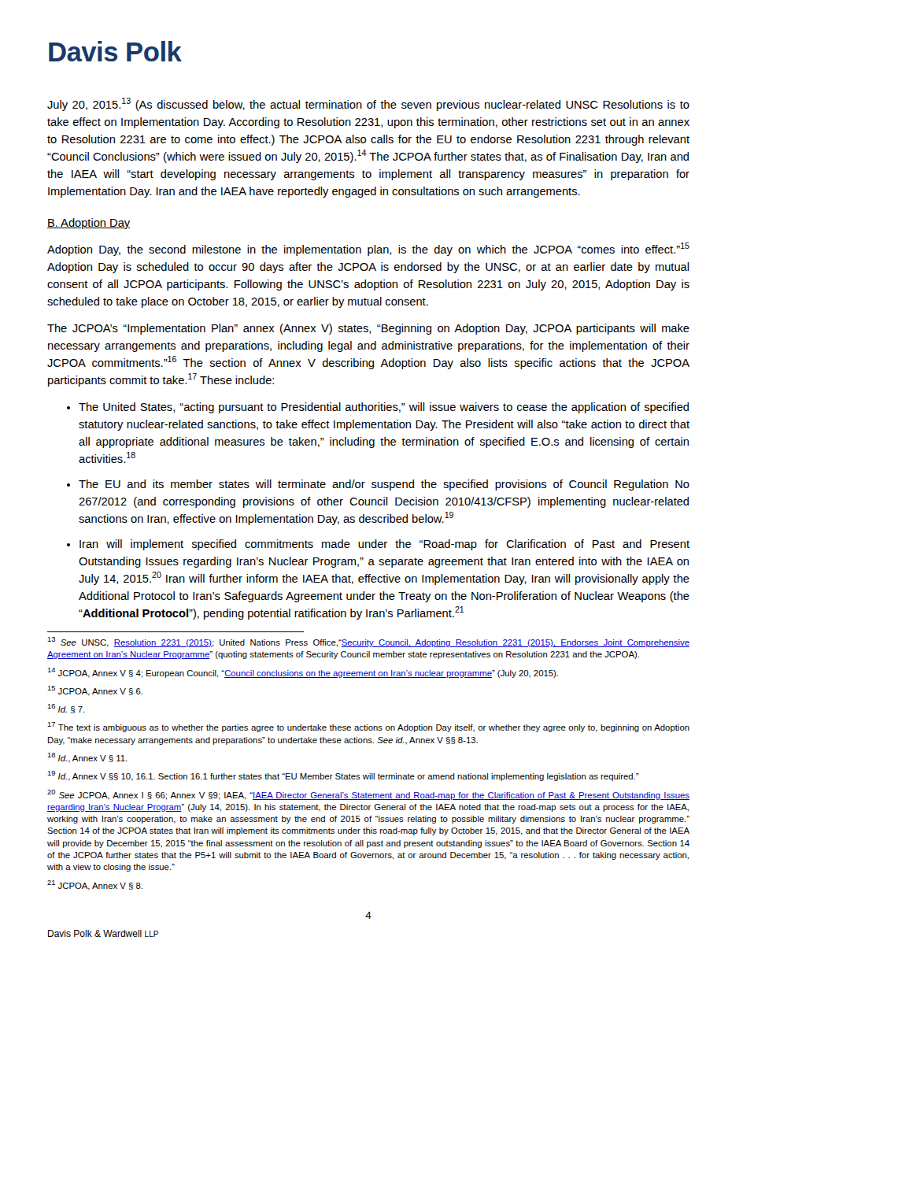Davis Polk
July 20, 2015.13 (As discussed below, the actual termination of the seven previous nuclear-related UNSC Resolutions is to take effect on Implementation Day. According to Resolution 2231, upon this termination, other restrictions set out in an annex to Resolution 2231 are to come into effect.) The JCPOA also calls for the EU to endorse Resolution 2231 through relevant “Council Conclusions” (which were issued on July 20, 2015).14 The JCPOA further states that, as of Finalisation Day, Iran and the IAEA will “start developing necessary arrangements to implement all transparency measures” in preparation for Implementation Day. Iran and the IAEA have reportedly engaged in consultations on such arrangements.
B. Adoption Day
Adoption Day, the second milestone in the implementation plan, is the day on which the JCPOA “comes into effect.”15 Adoption Day is scheduled to occur 90 days after the JCPOA is endorsed by the UNSC, or at an earlier date by mutual consent of all JCPOA participants. Following the UNSC’s adoption of Resolution 2231 on July 20, 2015, Adoption Day is scheduled to take place on October 18, 2015, or earlier by mutual consent.
The JCPOA’s “Implementation Plan” annex (Annex V) states, “Beginning on Adoption Day, JCPOA participants will make necessary arrangements and preparations, including legal and administrative preparations, for the implementation of their JCPOA commitments.”16 The section of Annex V describing Adoption Day also lists specific actions that the JCPOA participants commit to take.17 These include:
The United States, “acting pursuant to Presidential authorities,” will issue waivers to cease the application of specified statutory nuclear-related sanctions, to take effect Implementation Day. The President will also “take action to direct that all appropriate additional measures be taken,” including the termination of specified E.O.s and licensing of certain activities.18
The EU and its member states will terminate and/or suspend the specified provisions of Council Regulation No 267/2012 (and corresponding provisions of other Council Decision 2010/413/CFSP) implementing nuclear-related sanctions on Iran, effective on Implementation Day, as described below.19
Iran will implement specified commitments made under the “Road-map for Clarification of Past and Present Outstanding Issues regarding Iran’s Nuclear Program,” a separate agreement that Iran entered into with the IAEA on July 14, 2015.20 Iran will further inform the IAEA that, effective on Implementation Day, Iran will provisionally apply the Additional Protocol to Iran’s Safeguards Agreement under the Treaty on the Non-Proliferation of Nuclear Weapons (the “Additional Protocol”), pending potential ratification by Iran’s Parliament.21
13 See UNSC, Resolution 2231 (2015); United Nations Press Office,“Security Council, Adopting Resolution 2231 (2015), Endorses Joint Comprehensive Agreement on Iran’s Nuclear Programme” (quoting statements of Security Council member state representatives on Resolution 2231 and the JCPOA).
14 JCPOA, Annex V § 4; European Council, “Council conclusions on the agreement on Iran’s nuclear programme” (July 20, 2015).
15 JCPOA, Annex V § 6.
16 Id. § 7.
17 The text is ambiguous as to whether the parties agree to undertake these actions on Adoption Day itself, or whether they agree only to, beginning on Adoption Day, “make necessary arrangements and preparations” to undertake these actions. See id., Annex V §§ 8-13.
18 Id., Annex V § 11.
19 Id., Annex V §§ 10, 16.1. Section 16.1 further states that “EU Member States will terminate or amend national implementing legislation as required.”
20 See JCPOA, Annex I § 66; Annex V §9; IAEA, “IAEA Director General’s Statement and Road-map for the Clarification of Past & Present Outstanding Issues regarding Iran’s Nuclear Program” (July 14, 2015). In his statement, the Director General of the IAEA noted that the road-map sets out a process for the IAEA, working with Iran’s cooperation, to make an assessment by the end of 2015 of “issues relating to possible military dimensions to Iran’s nuclear programme.” Section 14 of the JCPOA states that Iran will implement its commitments under this road-map fully by October 15, 2015, and that the Director General of the IAEA will provide by December 15, 2015 “the final assessment on the resolution of all past and present outstanding issues” to the IAEA Board of Governors. Section 14 of the JCPOA further states that the P5+1 will submit to the IAEA Board of Governors, at or around December 15, “a resolution . . . for taking necessary action, with a view to closing the issue.”
21 JCPOA, Annex V § 8.
4
Davis Polk & Wardwell LLP